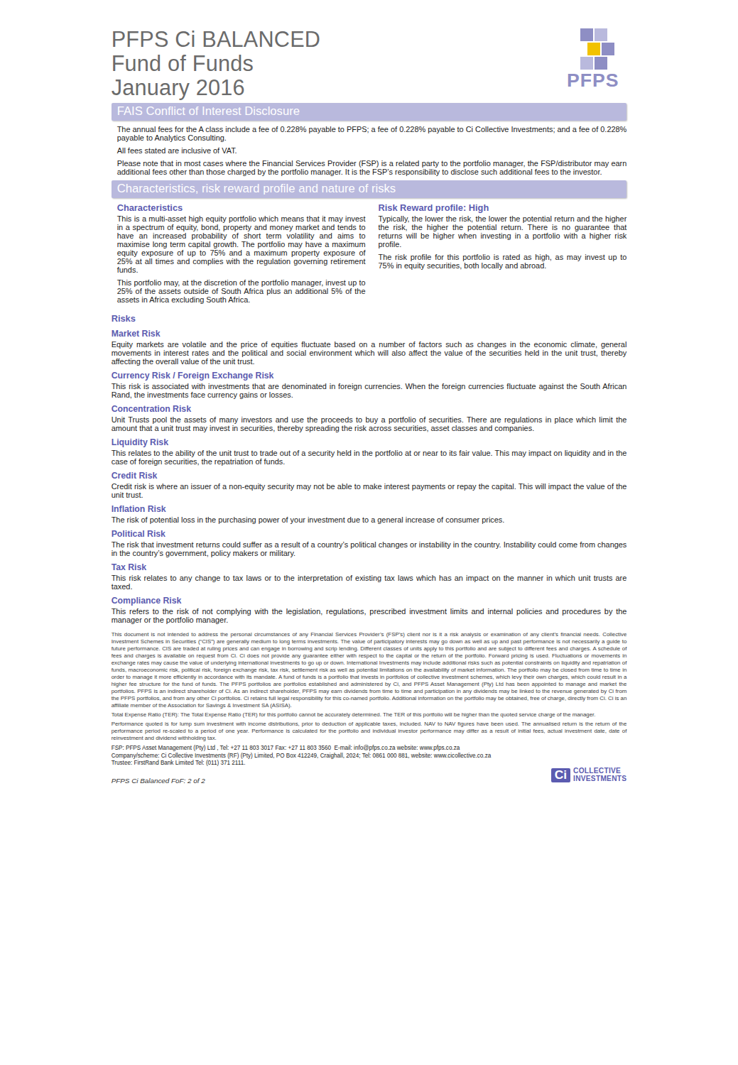PFPS Ci BALANCED
Fund of Funds
January 2016
PFPS
FAIS Conflict of Interest Disclosure
The annual fees for the A class include a fee of 0.228% payable to PFPS; a fee of 0.228% payable to Ci Collective Investments; and a fee of 0.228% payable to Analytics Consulting.
All fees stated are inclusive of VAT.
Please note that in most cases where the Financial Services Provider (FSP) is a related party to the portfolio manager, the FSP/distributor may earn additional fees other than those charged by the portfolio manager. It is the FSP’s responsibility to disclose such additional fees to the investor.
Characteristics, risk reward profile and nature of risks
Characteristics
This is a multi-asset high equity portfolio which means that it may invest in a spectrum of equity, bond, property and money market and tends to have an increased probability of short term volatility and aims to maximise long term capital growth. The portfolio may have a maximum equity exposure of up to 75% and a maximum property exposure of 25% at all times and complies with the regulation governing retirement funds.
This portfolio may, at the discretion of the portfolio manager, invest up to 25% of the assets outside of South Africa plus an additional 5% of the assets in Africa excluding South Africa.
Risk Reward profile: High
Typically, the lower the risk, the lower the potential return and the higher the risk, the higher the potential return. There is no guarantee that returns will be higher when investing in a portfolio with a higher risk profile.
The risk profile for this portfolio is rated as high, as may invest up to 75% in equity securities, both locally and abroad.
Risks
Market Risk
Equity markets are volatile and the price of equities fluctuate based on a number of factors such as changes in the economic climate, general movements in interest rates and the political and social environment which will also affect the value of the securities held in the unit trust, thereby affecting the overall value of the unit trust.
Currency Risk / Foreign Exchange Risk
This risk is associated with investments that are denominated in foreign currencies. When the foreign currencies fluctuate against the South African Rand, the investments face currency gains or losses.
Concentration Risk
Unit Trusts pool the assets of many investors and use the proceeds to buy a portfolio of securities. There are regulations in place which limit the amount that a unit trust may invest in securities, thereby spreading the risk across securities, asset classes and companies.
Liquidity Risk
This relates to the ability of the unit trust to trade out of a security held in the portfolio at or near to its fair value. This may impact on liquidity and in the case of foreign securities, the repatriation of funds.
Credit Risk
Credit risk is where an issuer of a non-equity security may not be able to make interest payments or repay the capital. This will impact the value of the unit trust.
Inflation Risk
The risk of potential loss in the purchasing power of your investment due to a general increase of consumer prices.
Political Risk
The risk that investment returns could suffer as a result of a country’s political changes or instability in the country. Instability could come from changes in the country’s government, policy makers or military.
Tax Risk
This risk relates to any change to tax laws or to the interpretation of existing tax laws which has an impact on the manner in which unit trusts are taxed.
Compliance Risk
This refers to the risk of not complying with the legislation, regulations, prescribed investment limits and internal policies and procedures by the manager or the portfolio manager.
This document is not intended to address the personal circumstances of any Financial Services Provider’s (FSP’s) client nor is it a risk analysis or examination of any client’s financial needs. Collective Investment Schemes in Securities (“CIS”) are generally medium to long terms investments. The value of participatory interests may go down as well as up and past performance is not necessarily a guide to future performance. CIS are traded at ruling prices and can engage in borrowing and scrip lending. Different classes of units apply to this portfolio and are subject to different fees and charges. A schedule of fees and charges is available on request from Ci. Ci does not provide any guarantee either with respect to the capital or the return of the portfolio. Forward pricing is used. Fluctuations or movements in exchange rates may cause the value of underlying international investments to go up or down. International Investments may include additional risks such as potential constraints on liquidity and repatriation of funds, macroeconomic risk, political risk, foreign exchange risk, tax risk, settlement risk as well as potential limitations on the availability of market information. The portfolio may be closed from time to time in order to manage it more efficiently in accordance with its mandate. A fund of funds is a portfolio that invests in portfolios of collective investment schemes, which levy their own charges, which could result in a higher fee structure for the fund of funds. The PFPS portfolios are portfolios established and administered by Ci, and PFPS Asset Management (Pty) Ltd has been appointed to manage and market the portfolios. PFPS is an indirect shareholder of Ci. As an indirect shareholder, PFPS may earn dividends from time to time and participation in any dividends may be linked to the revenue generated by Ci from the PFPS portfolios, and from any other Ci portfolios. Ci retains full legal responsibility for this co-named portfolio. Additional information on the portfolio may be obtained, free of charge, directly from Ci. Ci is an affiliate member of the Association for Savings & Investment SA (ASISA).
Total Expense Ratio (TER): The Total Expense Ratio (TER) for this portfolio cannot be accurately determined. The TER of this portfolio will be higher than the quoted service charge of the manager.
Performance quoted is for lump sum investment with income distributions, prior to deduction of applicable taxes, included. NAV to NAV figures have been used. The annualised return is the return of the performance period re-scaled to a period of one year. Performance is calculated for the portfolio and individual investor performance may differ as a result of initial fees, actual investment date, date of reinvestment and dividend withholding tax.
FSP: PFPS Asset Management (Pty) Ltd , Tel: +27 11 803 3017 Fax: +27 11 803 3560 E-mail: info@pfps.co.za website: www.pfps.co.za
Company/scheme: Ci Collective Investments (RF) (Pty) Limited, PO Box 412249, Craighall, 2024; Tel: 0861 000 881, website: www.cicollective.co.za
Trustee: FirstRand Bank Limited Tel: (011) 371 2111.
PFPS Ci Balanced FoF: 2 of 2
Ci
COLLECTIVE
INVESTMENTS